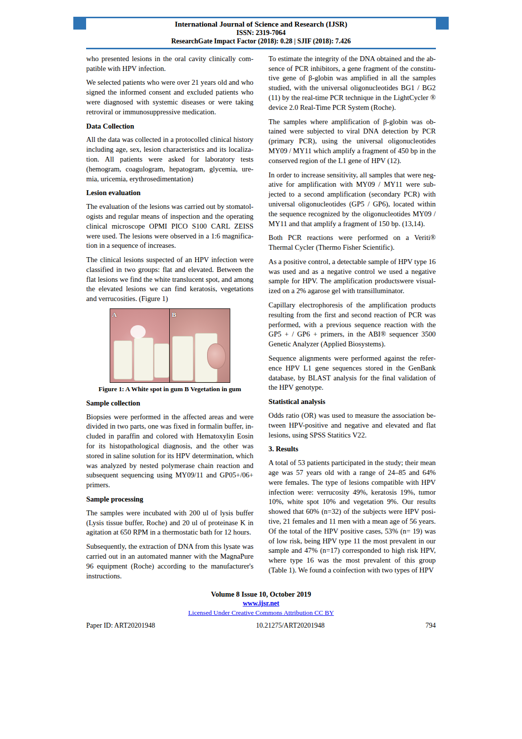International Journal of Science and Research (IJSR)
ISSN: 2319-7064
ResearchGate Impact Factor (2018): 0.28 | SJIF (2018): 7.426
who presented lesions in the oral cavity clinically compatible with HPV infection.
We selected patients who were over 21 years old and who signed the informed consent and excluded patients who were diagnosed with systemic diseases or were taking retroviral or immunosuppressive medication.
Data Collection
All the data was collected in a protocolled clinical history including age, sex, lesion characteristics and its localization. All patients were asked for laboratory tests (hemogram, coagulogram, hepatogram, glycemia, uremia, uricemia, erythrosedimentation)
Lesion evaluation
The evaluation of the lesions was carried out by stomatologists and regular means of inspection and the operating clinical microscope OPMI PICO S100 CARL ZEISS were used. The lesions were observed in a 1:6 magnification in a sequence of increases.
The clinical lesions suspected of an HPV infection were classified in two groups: flat and elevated. Between the flat lesions we find the white translucent spot, and among the elevated lesions we can find keratosis, vegetations and verrucosities. (Figure 1)
A
B
Figure 1: A White spot in gum B Vegetation in gum
Sample collection
Biopsies were performed in the affected areas and were divided in two parts, one was fixed in formalin buffer, included in paraffin and colored with Hematoxylin Eosin for its histopathological diagnosis, and the other was stored in saline solution for its HPV determination, which was analyzed by nested polymerase chain reaction and subsequent sequencing using MY09/11 and GP05+/06+ primers.
Sample processing
The samples were incubated with 200 ul of lysis buffer (Lysis tissue buffer, Roche) and 20 ul of proteinase K in agitation at 650 RPM in a thermostatic bath for 12 hours.
Subsequently, the extraction of DNA from this lysate was carried out in an automated manner with the MagnaPure 96 equipment (Roche) according to the manufacturer's instructions.
To estimate the integrity of the DNA obtained and the absence of PCR inhibitors, a gene fragment of the constitutive gene of β-globin was amplified in all the samples studied, with the universal oligonucleotides BG1 / BG2 (11) by the real-time PCR technique in the LightCycler ® device 2.0 Real-Time PCR System (Roche).
The samples where amplification of β-globin was obtained were subjected to viral DNA detection by PCR (primary PCR), using the universal oligonucleotides MY09 / MY11 which amplify a fragment of 450 bp in the conserved region of the L1 gene of HPV (12).
In order to increase sensitivity, all samples that were negative for amplification with MY09 / MY11 were subjected to a second amplification (secondary PCR) with universal oligonucleotides (GP5 / GP6), located within the sequence recognized by the oligonucleotides MY09 / MY11 and that amplify a fragment of 150 bp. (13,14).
Both PCR reactions were performed on a Veriti® Thermal Cycler (Thermo Fisher Scientific).
As a positive control, a detectable sample of HPV type 16 was used and as a negative control we used a negative sample for HPV. The amplification productswere visualized on a 2% agarose gel with transilluminator.
Capillary electrophoresis of the amplification products resulting from the first and second reaction of PCR was performed, with a previous sequence reaction with the GP5 + / GP6 + primers, in the ABI® sequencer 3500 Genetic Analyzer (Applied Biosystems).
Sequence alignments were performed against the reference HPV L1 gene sequences stored in the GenBank database, by BLAST analysis for the final validation of the HPV genotype.
Statistical analysis
Odds ratio (OR) was used to measure the association between HPV-positive and negative and elevated and flat lesions, using SPSS Statitics V22.
3. Results
A total of 53 patients participated in the study; their mean age was 57 years old with a range of 24–85 and 64% were females. The type of lesions compatible with HPV infection were: verrucosity 49%, keratosis 19%, tumor 10%, white spot 10% and vegetation 9%. Our results showed that 60% (n=32) of the subjects were HPV positive, 21 females and 11 men with a mean age of 56 years. Of the total of the HPV positive cases, 53% (n= 19) was of low risk, being HPV type 11 the most prevalent in our sample and 47% (n=17) corresponded to high risk HPV, where type 16 was the most prevalent of this group (Table 1). We found a coinfection with two types of HPV
Volume 8 Issue 10, October 2019
www.ijsr.net
Licensed Under Creative Commons Attribution CC BY
Paper ID: ART20201948
10.21275/ART20201948
794